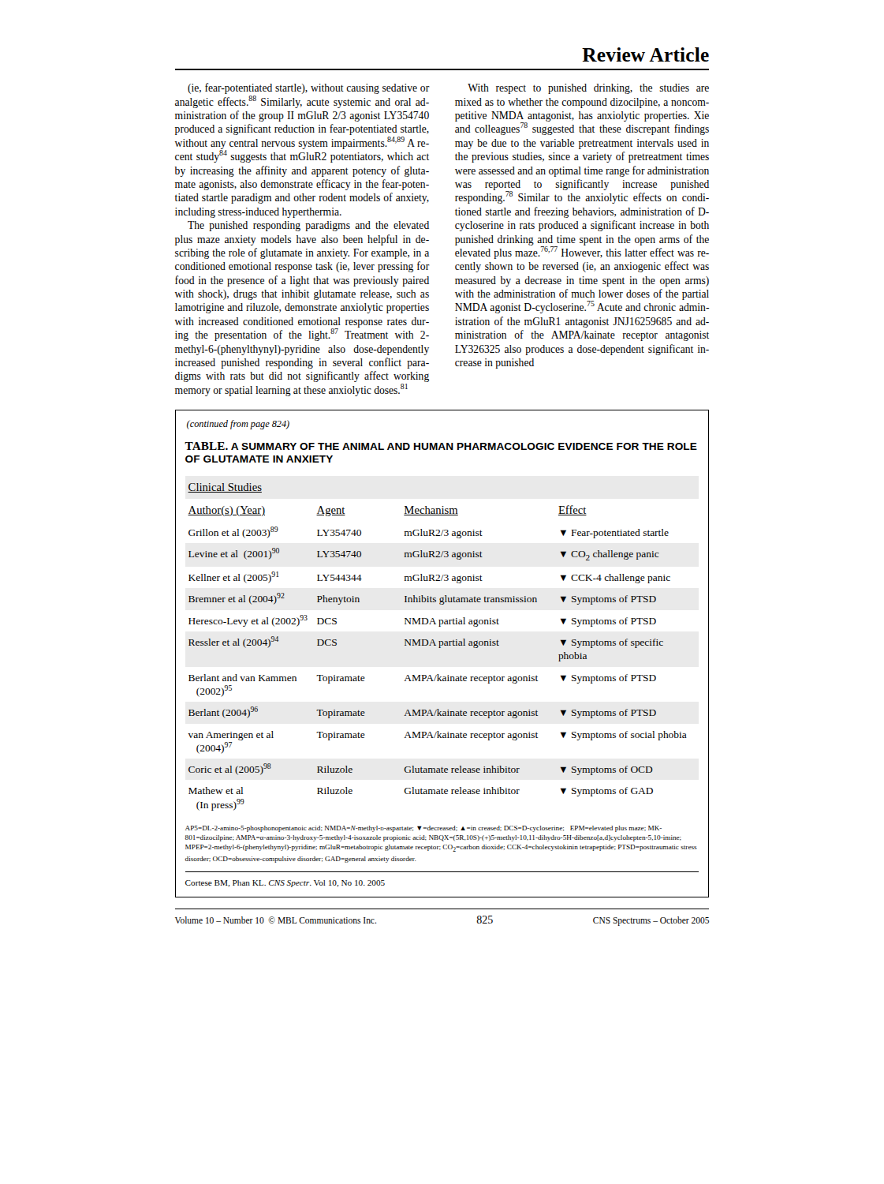Review Article
(ie, fear-potentiated startle), without causing sedative or analgetic effects.88 Similarly, acute systemic and oral administration of the group II mGluR 2/3 agonist LY354740 produced a significant reduction in fear-potentiated startle, without any central nervous system impairments.84,89 A recent study84 suggests that mGluR2 potentiators, which act by increasing the affinity and apparent potency of glutamate agonists, also demonstrate efficacy in the fear-potentiated startle paradigm and other rodent models of anxiety, including stress-induced hyperthermia.
The punished responding paradigms and the elevated plus maze anxiety models have also been helpful in describing the role of glutamate in anxiety. For example, in a conditioned emotional response task (ie, lever pressing for food in the presence of a light that was previously paired with shock), drugs that inhibit glutamate release, such as lamotrigine and riluzole, demonstrate anxiolytic properties with increased conditioned emotional response rates during the presentation of the light.87 Treatment with 2-methyl-6-(phenylthynyl)-pyridine also dose-dependently increased punished responding in several conflict paradigms with rats but did not significantly affect working memory or spatial learning at these anxiolytic doses.81
With respect to punished drinking, the studies are mixed as to whether the compound dizocilpine, a noncompetitive NMDA antagonist, has anxiolytic properties. Xie and colleagues78 suggested that these discrepant findings may be due to the variable pretreatment intervals used in the previous studies, since a variety of pretreatment times were assessed and an optimal time range for administration was reported to significantly increase punished responding.78 Similar to the anxiolytic effects on conditioned startle and freezing behaviors, administration of D-cycloserine in rats produced a significant increase in both punished drinking and time spent in the open arms of the elevated plus maze.76,77 However, this latter effect was recently shown to be reversed (ie, an anxiogenic effect was measured by a decrease in time spent in the open arms) with the administration of much lower doses of the partial NMDA agonist D-cycloserine.75 Acute and chronic administration of the mGluR1 antagonist JNJ16259685 and administration of the AMPA/kainate receptor antagonist LY326325 also produces a dose-dependent significant increase in punished
(continued from page 824)
TABLE. A SUMMARY OF THE ANIMAL AND HUMAN PHARMACOLOGIC EVIDENCE FOR THE ROLE OF GLUTAMATE IN ANXIETY
| Clinical Studies |
| Author(s) (Year) | Agent | Mechanism | Effect |
| Grillon et al (2003) 89 | LY354740 | mGluR2/3 agonist | ▼ Fear-potentiated startle |
| Levine et al (2001) 90 | LY354740 | mGluR2/3 agonist | ▼ CO 2 challenge panic |
| Kellner et al (2005) 91 | LY544344 | mGluR2/3 agonist | ▼ CCK-4 challenge panic |
| Bremner et al (2004) 92 | Phenytoin | Inhibits glutamate transmission | ▼ Symptoms of PTSD |
| Heresco-Levy et al (2002) 93 | DCS | NMDA partial agonist | ▼ Symptoms of PTSD |
| Ressler et al (2004) 94 | DCS | NMDA partial agonist | ▼ Symptoms of specific phobia |
| Berlant and van Kammen (2002) 95 | Topiramate | AMPA/kainate receptor agonist | ▼ Symptoms of PTSD |
| Berlant (2004) 96 | Topiramate | AMPA/kainate receptor agonist | ▼ Symptoms of PTSD |
| van Ameringen et al (2004) 97 | Topiramate | AMPA/kainate receptor agonist | ▼ Symptoms of social phobia |
| Coric et al (2005) 98 | Riluzole | Glutamate release inhibitor | ▼ Symptoms of OCD |
| Mathew et al (In press) 99 | Riluzole | Glutamate release inhibitor | ▼ Symptoms of GAD |
AP5=DL-2-amino-5-phosphonopentanoic acid; NMDA=N-methyl-d-aspartate; ▼=decreased; ▲=in creased; DCS=D-cycloserine; EPM=elevated plus maze; MK-801=dizocilpine; AMPA=α-amino-3-hydroxy-5-methyl-4-isoxazole propionic acid; NBQX=(5R,10S)-(+)5-methyl-10,11-dihydro-5H-dibenzo[a,d]cyclohepten-5,10-imine; MPEP=2-methyl-6-(phenylethynyl)-pyridine; mGluR=metabotropic glutamate receptor; CO2=carbon dioxide; CCK-4=cholecystokinin tetrapeptide; PTSD=posttraumatic stress disorder; OCD=obsessive-compulsive disorder; GAD=general anxiety disorder.
Cortese BM, Phan KL. CNS Spectr. Vol 10, No 10. 2005
Volume 10 – Number 10 © MBL Communications Inc.
825
CNS Spectrums – October 2005